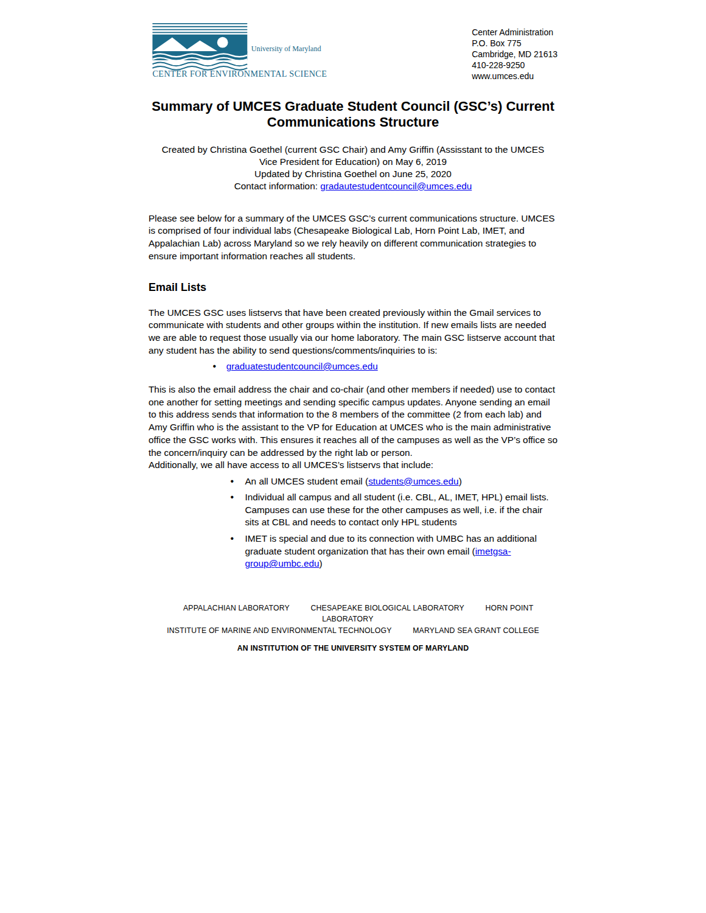University of Maryland CENTER FOR ENVIRONMENTAL SCIENCE
Center Administration
P.O. Box 775
Cambridge, MD 21613
410-228-9250
www.umces.edu
Summary of UMCES Graduate Student Council (GSC’s) Current
Communications Structure
Created by Christina Goethel (current GSC Chair) and Amy Griffin (Assisstant to the UMCES
Vice President for Education) on May 6, 2019
Updated by Christina Goethel on June 25, 2020
Contact information: gradautestudentcouncil@umces.edu
Please see below for a summary of the UMCES GSC’s current communications structure. UMCES is comprised of four individual labs (Chesapeake Biological Lab, Horn Point Lab, IMET, and Appalachian Lab) across Maryland so we rely heavily on different communication strategies to ensure important information reaches all students.
Email Lists
The UMCES GSC uses listservs that have been created previously within the Gmail services to communicate with students and other groups within the institution. If new emails lists are needed we are able to request those usually via our home laboratory. The main GSC listserve account that any student has the ability to send questions/comments/inquiries to is:
graduatestudentcouncil@umces.edu
This is also the email address the chair and co-chair (and other members if needed) use to contact one another for setting meetings and sending specific campus updates. Anyone sending an email to this address sends that information to the 8 members of the committee (2 from each lab) and Amy Griffin who is the assistant to the VP for Education at UMCES who is the main administrative office the GSC works with. This ensures it reaches all of the campuses as well as the VP’s office so the concern/inquiry can be addressed by the right lab or person.
Additionally, we all have access to all UMCES’s listservs that include:
An all UMCES student email (students@umces.edu)
Individual all campus and all student (i.e. CBL, AL, IMET, HPL) email lists. Campuses can use these for the other campuses as well, i.e. if the chair sits at CBL and needs to contact only HPL students
IMET is special and due to its connection with UMBC has an additional graduate student organization that has their own email (imetgsa-group@umbc.edu)
APPALACHIAN LABORATORY CHESAPEAKE BIOLOGICAL LABORATORY HORN POINT LABORATORY
INSTITUTE OF MARINE AND ENVIRONMENTAL TECHNOLOGY MARYLAND SEA GRANT COLLEGE
AN INSTITUTION OF THE UNIVERSITY SYSTEM OF MARYLAND